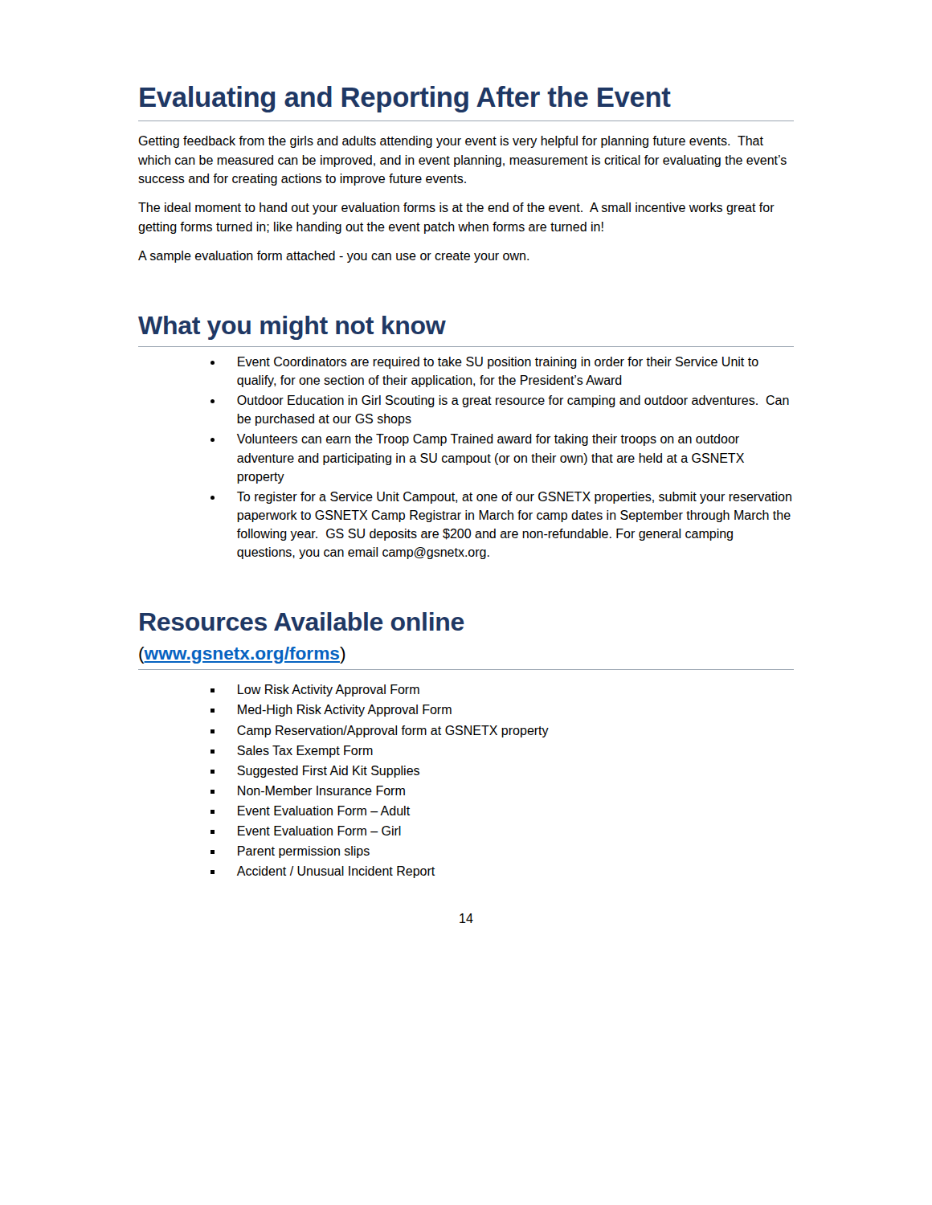Evaluating and Reporting After the Event
Getting feedback from the girls and adults attending your event is very helpful for planning future events. That which can be measured can be improved, and in event planning, measurement is critical for evaluating the event’s success and for creating actions to improve future events.
The ideal moment to hand out your evaluation forms is at the end of the event. A small incentive works great for getting forms turned in; like handing out the event patch when forms are turned in!
A sample evaluation form attached - you can use or create your own.
What you might not know
Event Coordinators are required to take SU position training in order for their Service Unit to qualify, for one section of their application, for the President’s Award
Outdoor Education in Girl Scouting is a great resource for camping and outdoor adventures. Can be purchased at our GS shops
Volunteers can earn the Troop Camp Trained award for taking their troops on an outdoor adventure and participating in a SU campout (or on their own) that are held at a GSNETX property
To register for a Service Unit Campout, at one of our GSNETX properties, submit your reservation paperwork to GSNETX Camp Registrar in March for camp dates in September through March the following year. GS SU deposits are $200 and are non-refundable. For general camping questions, you can email camp@gsnetx.org.
Resources Available online
(www.gsnetx.org/forms)
Low Risk Activity Approval Form
Med-High Risk Activity Approval Form
Camp Reservation/Approval form at GSNETX property
Sales Tax Exempt Form
Suggested First Aid Kit Supplies
Non-Member Insurance Form
Event Evaluation Form – Adult
Event Evaluation Form – Girl
Parent permission slips
Accident / Unusual Incident Report
14